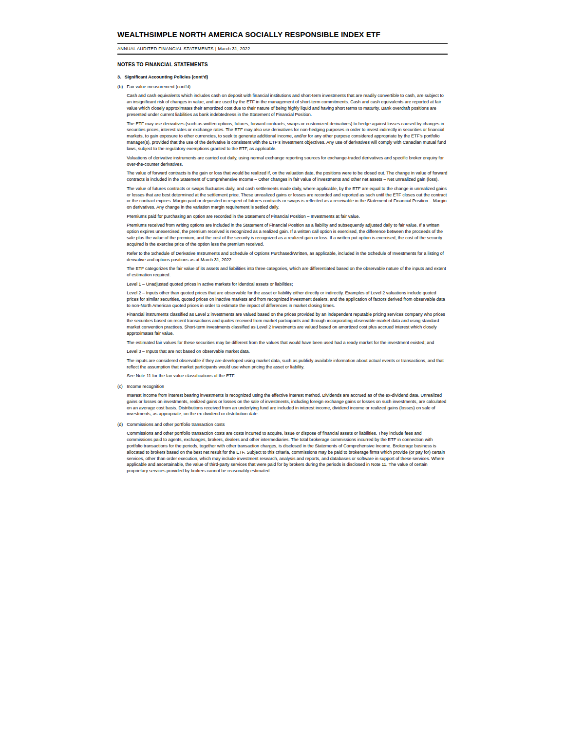Wealthsimple North America Socially Responsible Index ETF
ANNUAL AUDITED FINANCIAL STATEMENTS|March 31, 2022
Notes to Financial Statements
3. Significant Accounting Policies (cont’d)
(b) Fair value measurement (cont’d)
Cash and cash equivalents which includes cash on deposit with financial institutions and short-term investments that are readily convertible to cash, are subject to an insignificant risk of changes in value, and are used by the ETF in the management of short-term commitments. Cash and cash equivalents are reported at fair value which closely approximates their amortized cost due to their nature of being highly liquid and having short terms to maturity. Bank overdraft positions are presented under current liabilities as bank indebtedness in the Statement of Financial Position.
The ETF may use derivatives (such as written options, futures, forward contracts, swaps or customized derivatives) to hedge against losses caused by changes in securities prices, interest rates or exchange rates. The ETF may also use derivatives for non-hedging purposes in order to invest indirectly in securities or financial markets, to gain exposure to other currencies, to seek to generate additional income, and/or for any other purpose considered appropriate by the ETF’s portfolio manager(s), provided that the use of the derivative is consistent with the ETF’s investment objectives. Any use of derivatives will comply with Canadian mutual fund laws, subject to the regulatory exemptions granted to the ETF, as applicable.
Valuations of derivative instruments are carried out daily, using normal exchange reporting sources for exchange-traded derivatives and specific broker enquiry for over-the-counter derivatives.
The value of forward contracts is the gain or loss that would be realized if, on the valuation date, the positions were to be closed out. The change in value of forward contracts is included in the Statement of Comprehensive Income – Other changes in fair value of investments and other net assets – Net unrealized gain (loss).
The value of futures contracts or swaps fluctuates daily, and cash settlements made daily, where applicable, by the ETF are equal to the change in unrealized gains or losses that are best determined at the settlement price. These unrealized gains or losses are recorded and reported as such until the ETF closes out the contract or the contract expires. Margin paid or deposited in respect of futures contracts or swaps is reflected as a receivable in the Statement of Financial Position – Margin on derivatives. Any change in the variation margin requirement is settled daily.
Premiums paid for purchasing an option are recorded in the Statement of Financial Position – Investments at fair value.
Premiums received from writing options are included in the Statement of Financial Position as a liability and subsequently adjusted daily to fair value. If a written option expires unexercised, the premium received is recognized as a realized gain. If a written call option is exercised, the difference between the proceeds of the sale plus the value of the premium, and the cost of the security is recognized as a realized gain or loss. If a written put option is exercised, the cost of the security acquired is the exercise price of the option less the premium received.
Refer to the Schedule of Derivative Instruments and Schedule of Options Purchased/Written, as applicable, included in the Schedule of Investments for a listing of derivative and options positions as at March 31, 2022.
The ETF categorizes the fair value of its assets and liabilities into three categories, which are differentiated based on the observable nature of the inputs and extent of estimation required.
Level 1 – Unadjusted quoted prices in active markets for identical assets or liabilities;
Level 2 – Inputs other than quoted prices that are observable for the asset or liability either directly or indirectly. Examples of Level 2 valuations include quoted prices for similar securities, quoted prices on inactive markets and from recognized investment dealers, and the application of factors derived from observable data to non-North American quoted prices in order to estimate the impact of differences in market closing times.
Financial instruments classified as Level 2 investments are valued based on the prices provided by an independent reputable pricing services company who prices the securities based on recent transactions and quotes received from market participants and through incorporating observable market data and using standard market convention practices. Short-term investments classified as Level 2 investments are valued based on amortized cost plus accrued interest which closely approximates fair value.
The estimated fair values for these securities may be different from the values that would have been used had a ready market for the investment existed; and
Level 3 – Inputs that are not based on observable market data.
The inputs are considered observable if they are developed using market data, such as publicly available information about actual events or transactions, and that reflect the assumption that market participants would use when pricing the asset or liability.
See Note 11 for the fair value classifications of the ETF.
(c) Income recognition
Interest income from interest bearing investments is recognized using the effective interest method. Dividends are accrued as of the ex-dividend date. Unrealized gains or losses on investments, realized gains or losses on the sale of investments, including foreign exchange gains or losses on such investments, are calculated on an average cost basis. Distributions received from an underlying fund are included in interest income, dividend income or realized gains (losses) on sale of investments, as appropriate, on the ex-dividend or distribution date.
(d) Commissions and other portfolio transaction costs
Commissions and other portfolio transaction costs are costs incurred to acquire, issue or dispose of financial assets or liabilities. They include fees and commissions paid to agents, exchanges, brokers, dealers and other intermediaries. The total brokerage commissions incurred by the ETF in connection with portfolio transactions for the periods, together with other transaction charges, is disclosed in the Statements of Comprehensive Income. Brokerage business is allocated to brokers based on the best net result for the ETF. Subject to this criteria, commissions may be paid to brokerage firms which provide (or pay for) certain services, other than order execution, which may include investment research, analysis and reports, and databases or software in support of these services. Where applicable and ascertainable, the value of third-party services that were paid for by brokers during the periods is disclosed in Note 11. The value of certain proprietary services provided by brokers cannot be reasonably estimated.